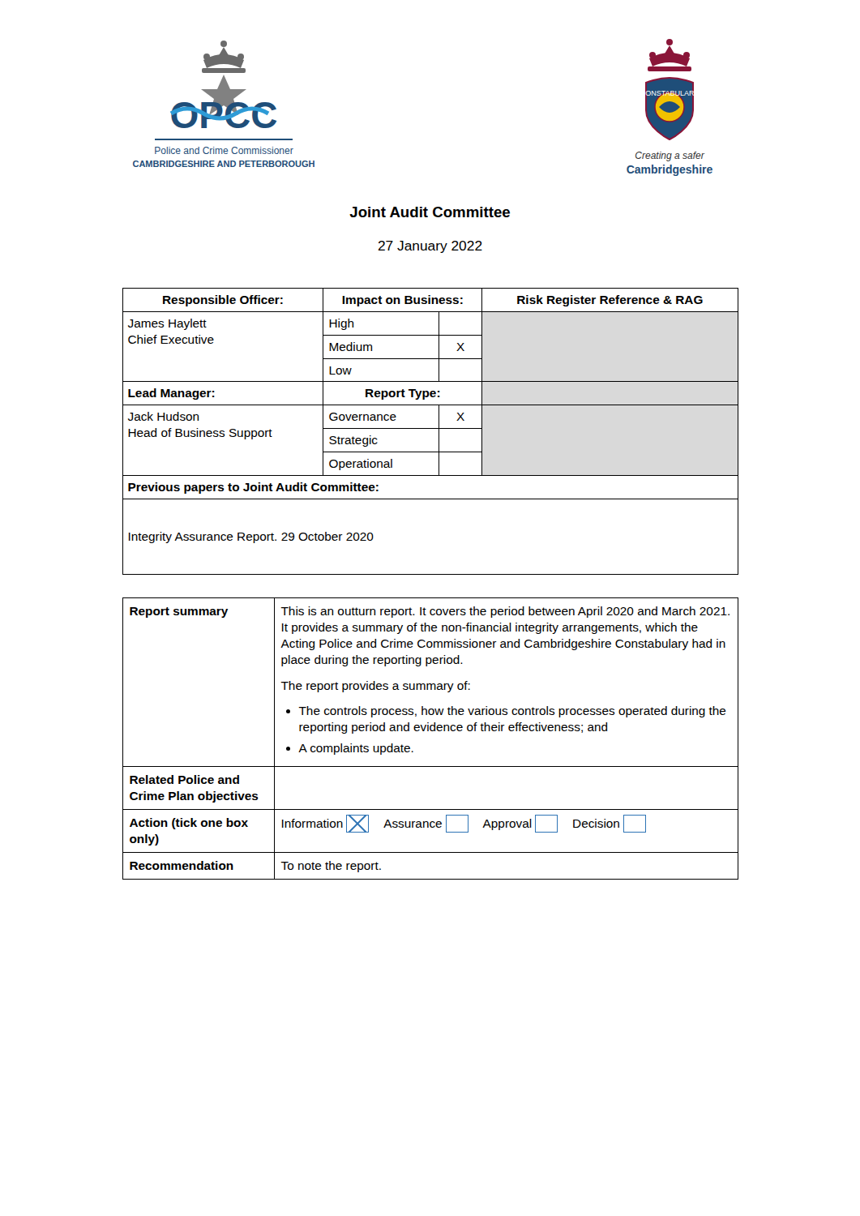OPCC Police and Crime Commissioner CAMBRIDGESHIRE AND PETERBOROUGH
CONSTABULARY Creating a safer Cambridgeshire
Joint Audit Committee
27 January 2022
| Responsible Officer: | Impact on Business: | Risk Register Reference & RAG |
| --- | --- | --- |
| James Haylett Chief Executive | High | | |
| Medium | X |
| Low | |
| Lead Manager: | Report Type: | |
| Jack Hudson Head of Business Support | Governance | X | |
| Strategic | |
| Operational | |
| Previous papers to Joint Audit Committee: |
| Integrity Assurance Report. 29 October 2020 |
| Report summary | This is an outturn report. It covers the period between April 2020 and March 2021. It provides a summary of the non-financial integrity arrangements, which the Acting Police and Crime Commissioner and Cambridgeshire Constabulary had in place during the reporting period. The report provides a summary of: The controls process, how the various controls processes operated during the reporting period and evidence of their effectiveness; and A complaints update. |
| Related Police and Crime Plan objectives | |
| Action (tick one box only) | Information Assurance Approval Decision |
| Recommendation | To note the report. |